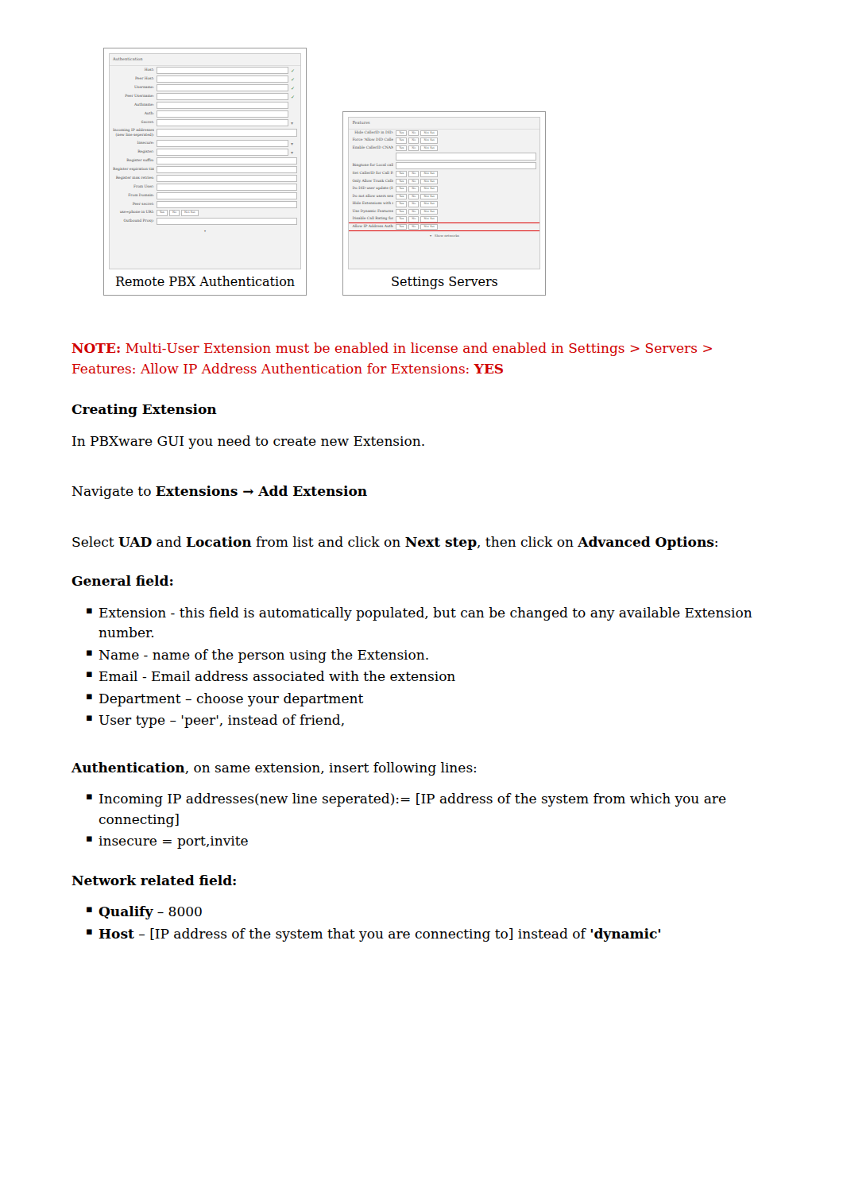Authentication
Host: ✓
Peer Host: ✓
Username: ✓
Peer Username: ✓
Authname:
Auth:
Secret: ▾
Incoming IP addresses
(new line seperated):
Insecure: ▾
Register: ▾
Register suffix:
Register expiration time (sec):
Register max retries:
From User:
From Domain:
Peer secret:
use=phone in URI: Yes No Not Set
Outbound Proxy:
▾
Remote PBX Authentication
Features
Hide CallerID in DID: Yes No Not Set
Force 'Allow DID CallerID' for Call Forwarding: Yes No Not Set
Enable CallerID CNAM lookup: Yes No Not Set
Ringtone for Local calls:
Set CallerID for Call Forwarding and Group Hunt calls: Yes No Not Set
Only Allow Trunk CallerID within DID range: Yes No Not Set
Do DID user update (DI/DID Trunk): Yes No Not Set
Do not allow users sending any CallerID: Yes No Not Set
Hide Extensions with no department (pbXCNM): Yes No Not Set
Use Dynamic Features: Yes No Not Set
Disable Call Rating for Call Forwarding: Yes No Not Set
Allow IP Address Authentication for Extensions: Yes No Not Set
▾ Show networks
Settings Servers
NOTE: Multi-User Extension must be enabled in license and enabled in Settings > Servers > Features: Allow IP Address Authentication for Extensions: YES
Creating Extension
In PBXware GUI you need to create new Extension.
Navigate to Extensions → Add Extension
Select UAD and Location from list and click on Next step, then click on Advanced Options:
General field:
Extension - this field is automatically populated, but can be changed to any available Extension number.
Name - name of the person using the Extension.
Email - Email address associated with the extension
Department – choose your department
User type – 'peer', instead of friend,
Authentication, on same extension, insert following lines:
Incoming IP addresses(new line seperated):= [IP address of the system from which you are connecting]
insecure = port,invite
Network related field:
Qualify – 8000
Host – [IP address of the system that you are connecting to] instead of 'dynamic'